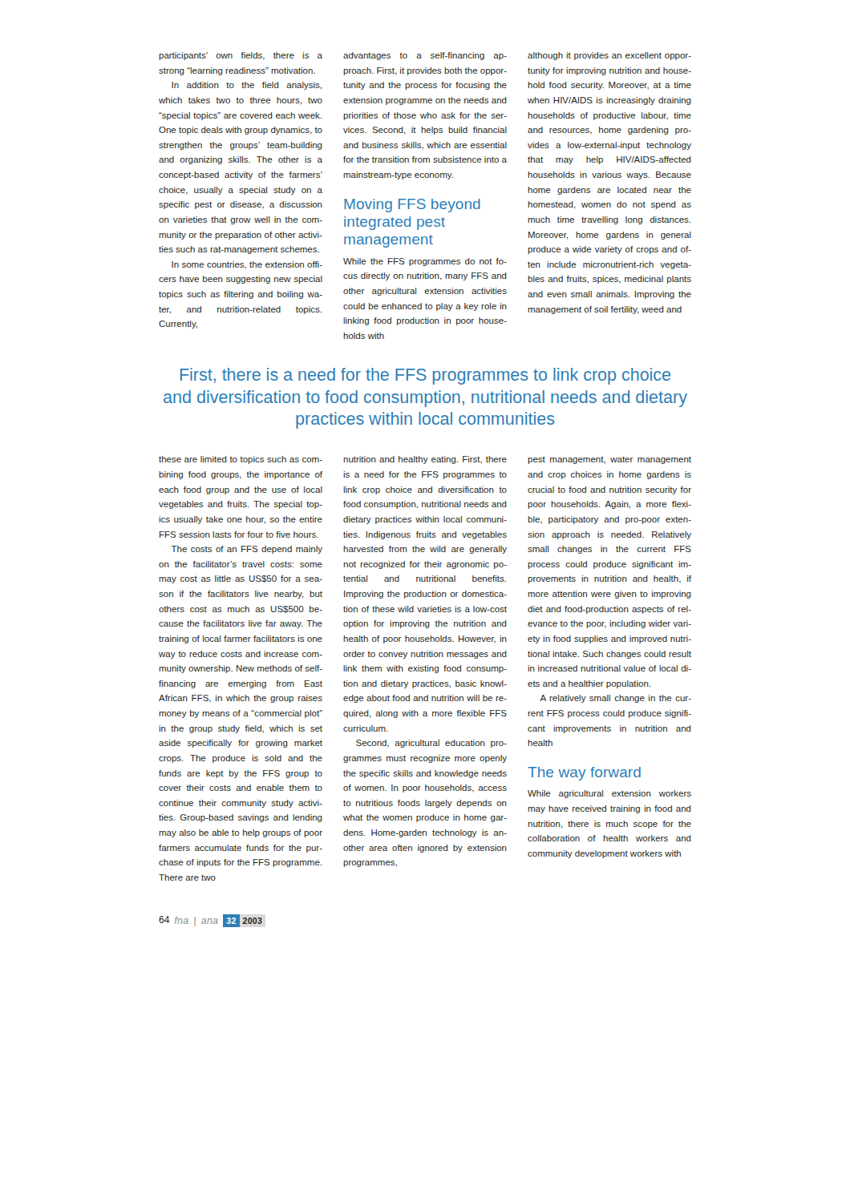participants’ own fields, there is a strong “learning readiness” motivation.
In addition to the field analysis, which takes two to three hours, two “special topics” are covered each week. One topic deals with group dynamics, to strengthen the groups’ team-building and organizing skills. The other is a concept-based activity of the farmers’ choice, usually a special study on a specific pest or disease, a discussion on varieties that grow well in the community or the preparation of other activities such as rat-management schemes.
In some countries, the extension officers have been suggesting new special topics such as filtering and boiling water, and nutrition-related topics. Currently,
advantages to a self-financing approach. First, it provides both the opportunity and the process for focusing the extension programme on the needs and priorities of those who ask for the services. Second, it helps build financial and business skills, which are essential for the transition from subsistence into a mainstream-type economy.
Moving FFS beyond
integrated pest
management
While the FFS programmes do not focus directly on nutrition, many FFS and other agricultural extension activities could be enhanced to play a key role in linking food production in poor households with
although it provides an excellent opportunity for improving nutrition and household food security. Moreover, at a time when HIV/AIDS is increasingly draining households of productive labour, time and resources, home gardening provides a low-external-input technology that may help HIV/AIDS-affected households in various ways. Because home gardens are located near the homestead, women do not spend as much time travelling long distances. Moreover, home gardens in general produce a wide variety of crops and often include micronutrient-rich vegetables and fruits, spices, medicinal plants and even small animals. Improving the management of soil fertility, weed and
First, there is a need for the FFS programmes to link crop choice and diversification to food consumption, nutritional needs and dietary practices within local communities
these are limited to topics such as combining food groups, the importance of each food group and the use of local vegetables and fruits. The special topics usually take one hour, so the entire FFS session lasts for four to five hours.
The costs of an FFS depend mainly on the facilitator’s travel costs: some may cost as little as US$50 for a season if the facilitators live nearby, but others cost as much as US$500 because the facilitators live far away. The training of local farmer facilitators is one way to reduce costs and increase community ownership. New methods of self-financing are emerging from East African FFS, in which the group raises money by means of a “commercial plot” in the group study field, which is set aside specifically for growing market crops. The produce is sold and the funds are kept by the FFS group to cover their costs and enable them to continue their community study activities. Group-based savings and lending may also be able to help groups of poor farmers accumulate funds for the purchase of inputs for the FFS programme. There are two
nutrition and healthy eating. First, there is a need for the FFS programmes to link crop choice and diversification to food consumption, nutritional needs and dietary practices within local communities. Indigenous fruits and vegetables harvested from the wild are generally not recognized for their agronomic potential and nutritional benefits. Improving the production or domestication of these wild varieties is a low-cost option for improving the nutrition and health of poor households. However, in order to convey nutrition messages and link them with existing food consumption and dietary practices, basic knowledge about food and nutrition will be required, along with a more flexible FFS curriculum.
Second, agricultural education programmes must recognize more openly the specific skills and knowledge needs of women. In poor households, access to nutritious foods largely depends on what the women produce in home gardens. Home-garden technology is another area often ignored by extension programmes,
pest management, water management and crop choices in home gardens is crucial to food and nutrition security for poor households. Again, a more flexible, participatory and pro-poor extension approach is needed. Relatively small changes in the current FFS process could produce significant improvements in nutrition and health, if more attention were given to improving diet and food-production aspects of relevance to the poor, including wider variety in food supplies and improved nutritional intake. Such changes could result in increased nutritional value of local diets and a healthier population.
A relatively small change in the current FFS process could produce significant improvements in nutrition and health
The way forward
While agricultural extension workers may have received training in food and nutrition, there is much scope for the collaboration of health workers and community development workers with
64 fna|ana 322003